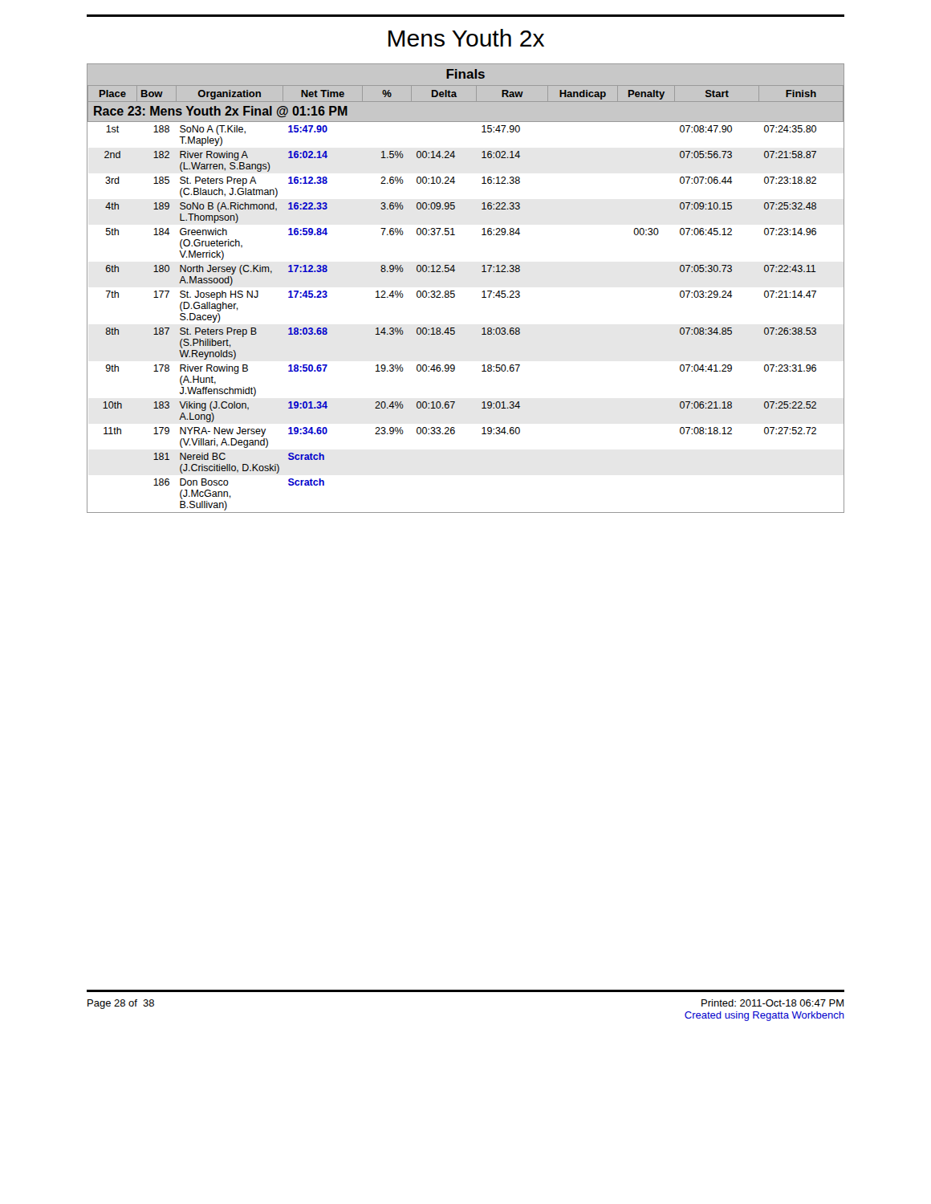Mens Youth 2x
Finals
| Place | Bow | Organization | Net Time | % | Delta | Raw | Handicap | Penalty | Start | Finish |
| --- | --- | --- | --- | --- | --- | --- | --- | --- | --- | --- |
| Race 23: Mens Youth 2x Final @ 01:16 PM |
| 1st | 188 | SoNo A (T.Kile, T.Mapley) | 15:47.90 | | | 15:47.90 | | | 07:08:47.90 | 07:24:35.80 |
| 2nd | 182 | River Rowing A (L.Warren, S.Bangs) | 16:02.14 | 1.5% | 00:14.24 | 16:02.14 | | | 07:05:56.73 | 07:21:58.87 |
| 3rd | 185 | St. Peters Prep A (C.Blauch, J.Glatman) | 16:12.38 | 2.6% | 00:10.24 | 16:12.38 | | | 07:07:06.44 | 07:23:18.82 |
| 4th | 189 | SoNo B (A.Richmond, L.Thompson) | 16:22.33 | 3.6% | 00:09.95 | 16:22.33 | | | 07:09:10.15 | 07:25:32.48 |
| 5th | 184 | Greenwich (O.Grueterich, V.Merrick) | 16:59.84 | 7.6% | 00:37.51 | 16:29.84 | | 00:30 | 07:06:45.12 | 07:23:14.96 |
| 6th | 180 | North Jersey (C.Kim, A.Massood) | 17:12.38 | 8.9% | 00:12.54 | 17:12.38 | | | 07:05:30.73 | 07:22:43.11 |
| 7th | 177 | St. Joseph HS NJ (D.Gallagher, S.Dacey) | 17:45.23 | 12.4% | 00:32.85 | 17:45.23 | | | 07:03:29.24 | 07:21:14.47 |
| 8th | 187 | St. Peters Prep B (S.Philibert, W.Reynolds) | 18:03.68 | 14.3% | 00:18.45 | 18:03.68 | | | 07:08:34.85 | 07:26:38.53 |
| 9th | 178 | River Rowing B (A.Hunt, J.Waffenschmidt) | 18:50.67 | 19.3% | 00:46.99 | 18:50.67 | | | 07:04:41.29 | 07:23:31.96 |
| 10th | 183 | Viking (J.Colon, A.Long) | 19:01.34 | 20.4% | 00:10.67 | 19:01.34 | | | 07:06:21.18 | 07:25:22.52 |
| 11th | 179 | NYRA- New Jersey (V.Villari, A.Degand) | 19:34.60 | 23.9% | 00:33.26 | 19:34.60 | | | 07:08:18.12 | 07:27:52.72 |
| | 181 | Nereid BC (J.Criscitiello, D.Koski) | Scratch | | | | | | | |
| | 186 | Don Bosco (J.McGann, B.Sullivan) | Scratch | | | | | | | |
Page 28 of 38
Printed: 2011-Oct-18 06:47 PM
Created using Regatta Workbench